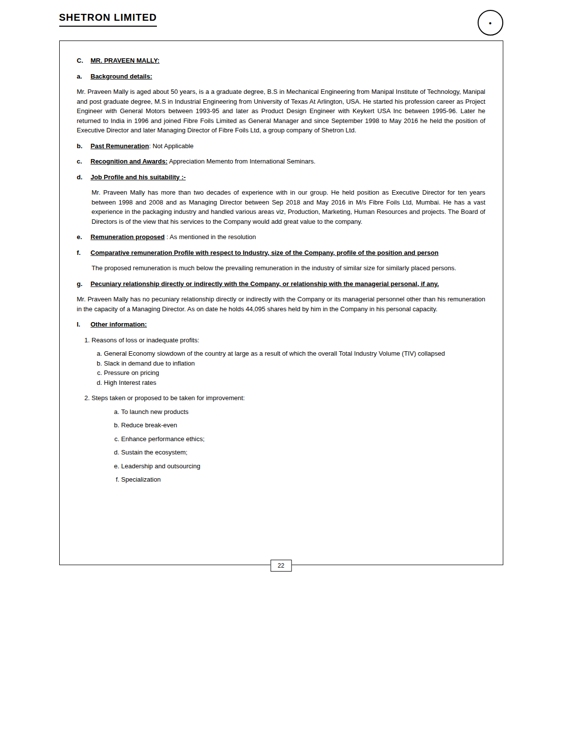SHETRON LIMITED
●
C.
MR. PRAVEEN MALLY:
a.
Background details:
Mr. Praveen Mally is aged about 50 years, is a a graduate degree, B.S in Mechanical Engineering from Manipal Institute of Technology, Manipal and post graduate degree, M.S in Industrial Engineering from University of Texas At Arlington, USA. He started his profession career as Project Engineer with General Motors between 1993-95 and later as Product Design Engineer with Keykert USA Inc between 1995-96. Later he returned to India in 1996 and joined Fibre Foils Limited as General Manager and since September 1998 to May 2016 he held the position of Executive Director and later Managing Director of Fibre Foils Ltd, a group company of Shetron Ltd.
b.
Past Remuneration: Not Applicable
c.
Recognition and Awards: Appreciation Memento from International Seminars.
d.
Job Profile and his suitability :-
Mr. Praveen Mally has more than two decades of experience with in our group. He held position as Executive Director for ten years between 1998 and 2008 and as Managing Director between Sep 2018 and May 2016 in M/s Fibre Foils Ltd, Mumbai. He has a vast experience in the packaging industry and handled various areas viz, Production, Marketing, Human Resources and projects. The Board of Directors is of the view that his services to the Company would add great value to the company.
e.
Remuneration proposed : As mentioned in the resolution
f.
Comparative remuneration Profile with respect to Industry, size of the Company, profile of the position and person
The proposed remuneration is much below the prevailing remuneration in the industry of similar size for similarly placed persons.
g.
Pecuniary relationship directly or indirectly with the Company, or relationship with the managerial personal, if any.
Mr. Praveen Mally has no pecuniary relationship directly or indirectly with the Company or its managerial personnel other than his remuneration in the capacity of a Managing Director. As on date he holds 44,095 shares held by him in the Company in his personal capacity.
I.
Other information:
Reasons of loss or inadequate profits:
General Economy slowdown of the country at large as a result of which the overall Total Industry Volume (TIV) collapsed
Slack in demand due to inflation
Pressure on pricing
High Interest rates
Steps taken or proposed to be taken for improvement:
To launch new products
Reduce break-even
Enhance performance ethics;
Sustain the ecosystem;
Leadership and outsourcing
Specialization
22